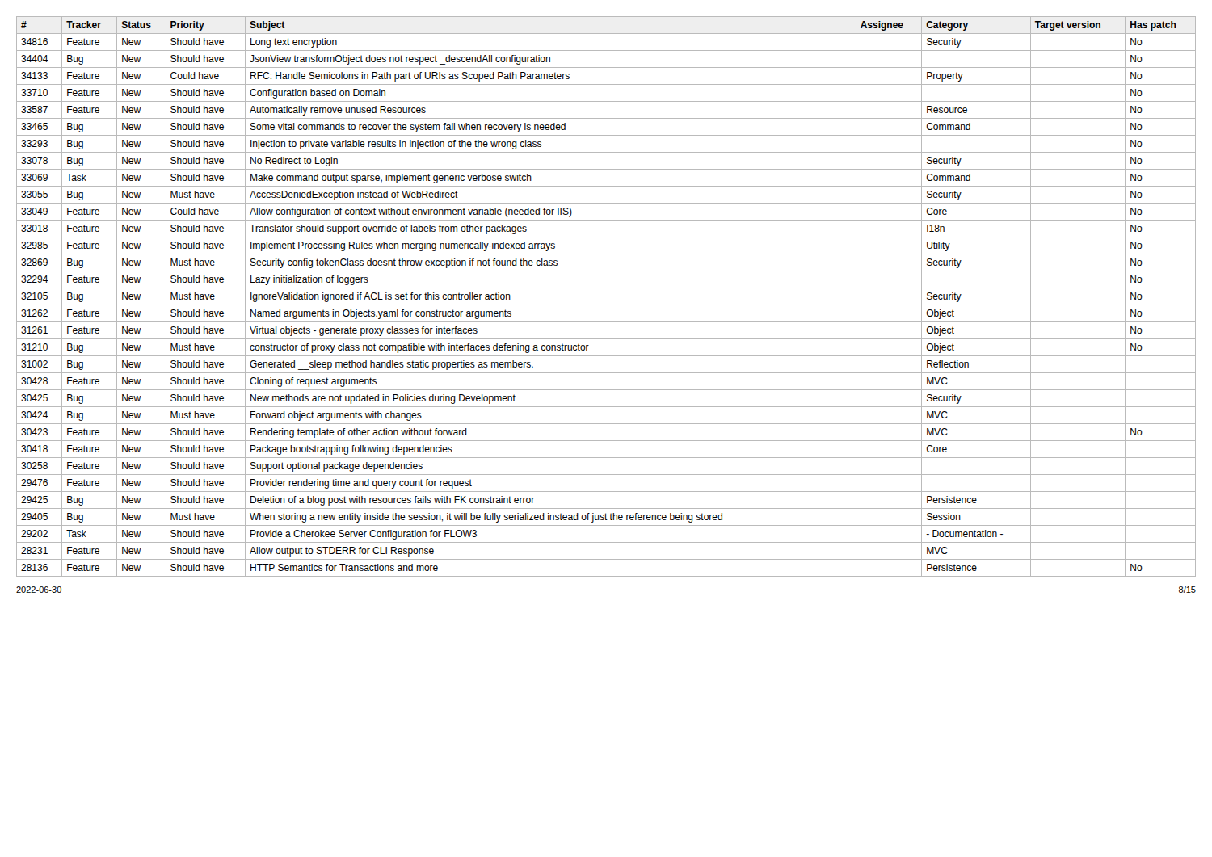| # | Tracker | Status | Priority | Subject | Assignee | Category | Target version | Has patch |
| --- | --- | --- | --- | --- | --- | --- | --- | --- |
| 34816 | Feature | New | Should have | Long text encryption | | Security | | No |
| 34404 | Bug | New | Should have | JsonView transformObject does not respect _descendAll configuration | | | | No |
| 34133 | Feature | New | Could have | RFC: Handle Semicolons in Path part of URIs as Scoped Path Parameters | | Property | | No |
| 33710 | Feature | New | Should have | Configuration based on Domain | | | | No |
| 33587 | Feature | New | Should have | Automatically remove unused Resources | | Resource | | No |
| 33465 | Bug | New | Should have | Some vital commands to recover the system fail when recovery is needed | | Command | | No |
| 33293 | Bug | New | Should have | Injection to private variable results in injection of the the wrong class | | | | No |
| 33078 | Bug | New | Should have | No Redirect to Login | | Security | | No |
| 33069 | Task | New | Should have | Make command output sparse, implement generic verbose switch | | Command | | No |
| 33055 | Bug | New | Must have | AccessDeniedException instead of WebRedirect | | Security | | No |
| 33049 | Feature | New | Could have | Allow configuration of context without environment variable (needed for IIS) | | Core | | No |
| 33018 | Feature | New | Should have | Translator should support override of labels from other packages | | I18n | | No |
| 32985 | Feature | New | Should have | Implement Processing Rules when merging numerically-indexed arrays | | Utility | | No |
| 32869 | Bug | New | Must have | Security config tokenClass doesnt throw exception if not found the class | | Security | | No |
| 32294 | Feature | New | Should have | Lazy initialization of loggers | | | | No |
| 32105 | Bug | New | Must have | IgnoreValidation ignored if ACL is set for this controller action | | Security | | No |
| 31262 | Feature | New | Should have | Named arguments in Objects.yaml for constructor arguments | | Object | | No |
| 31261 | Feature | New | Should have | Virtual objects - generate proxy classes for interfaces | | Object | | No |
| 31210 | Bug | New | Must have | constructor of proxy class not compatible with interfaces defening a constructor | | Object | | No |
| 31002 | Bug | New | Should have | Generated __sleep method handles static properties as members. | | Reflection | | |
| 30428 | Feature | New | Should have | Cloning of request arguments | | MVC | | |
| 30425 | Bug | New | Should have | New methods are not updated in Policies during Development | | Security | | |
| 30424 | Bug | New | Must have | Forward object arguments with changes | | MVC | | |
| 30423 | Feature | New | Should have | Rendering template of other action without forward | | MVC | | No |
| 30418 | Feature | New | Should have | Package bootstrapping following dependencies | | Core | | |
| 30258 | Feature | New | Should have | Support optional package dependencies | | | | |
| 29476 | Feature | New | Should have | Provider rendering time and query count for request | | | | |
| 29425 | Bug | New | Should have | Deletion of a blog post with resources fails with FK constraint error | | Persistence | | |
| 29405 | Bug | New | Must have | When storing a new entity inside the session, it will be fully serialized instead of just the reference being stored | | Session | | |
| 29202 | Task | New | Should have | Provide a Cherokee Server Configuration for FLOW3 | | - Documentation - | | |
| 28231 | Feature | New | Should have | Allow output to STDERR for CLI Response | | MVC | | |
| 28136 | Feature | New | Should have | HTTP Semantics for Transactions and more | | Persistence | | No |
2022-06-30 8/15